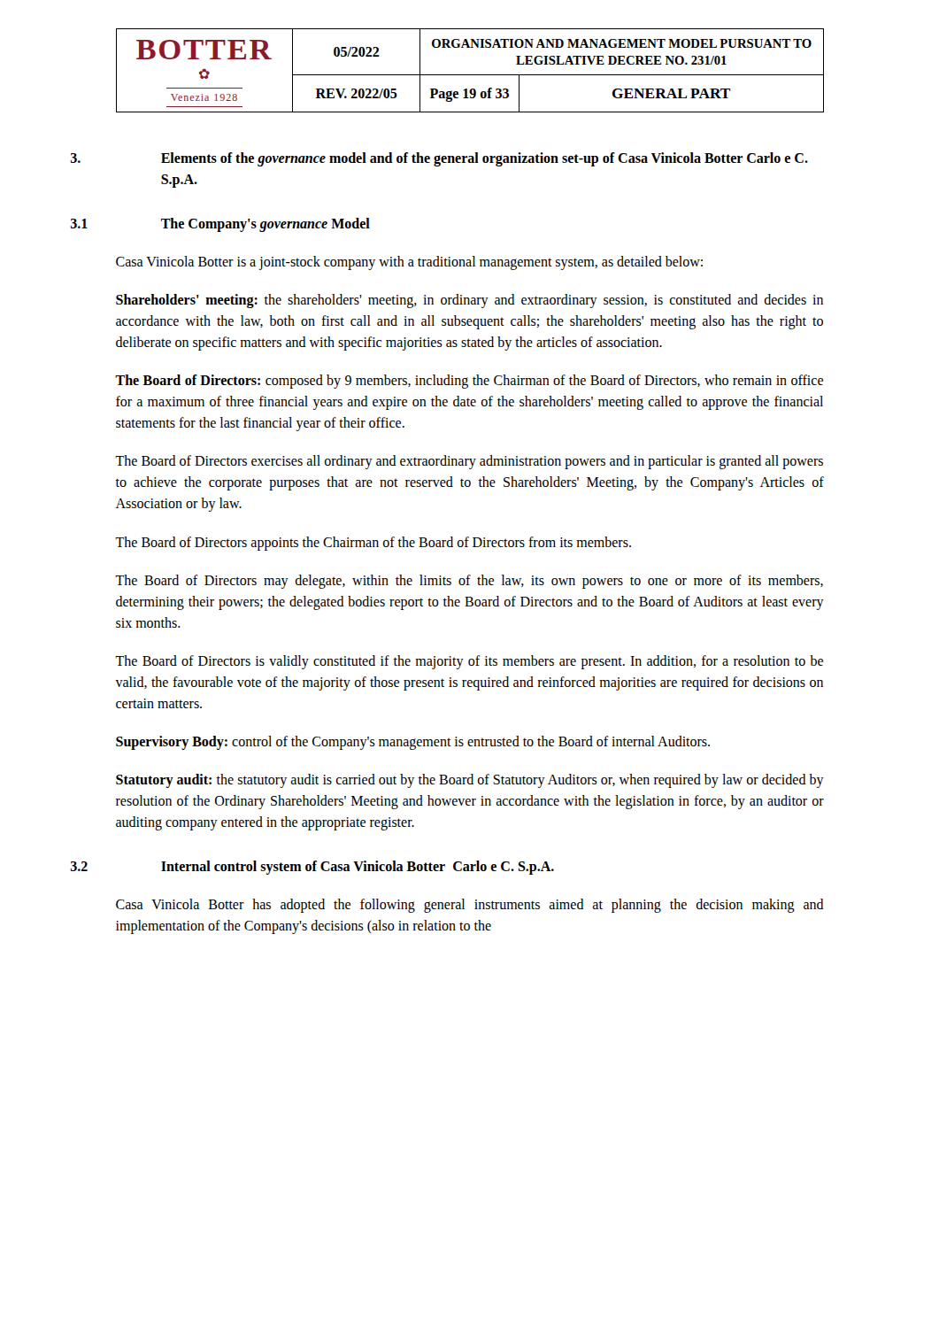| BOTTER ✿ Venezia 1928 | 05/2022 | Organisation and Management Model pursuant to Legislative Decree no. 231/01 |
| REV. 2022/05 | Page 19 of 33 | General Part |
3. Elements of the governance model and of the general organization set-up of Casa Vinicola Botter Carlo e C. S.p.A.
3.1 The Company's governance Model
Casa Vinicola Botter is a joint-stock company with a traditional management system, as detailed below:
Shareholders' meeting: the shareholders' meeting, in ordinary and extraordinary session, is constituted and decides in accordance with the law, both on first call and in all subsequent calls; the shareholders' meeting also has the right to deliberate on specific matters and with specific majorities as stated by the articles of association.
The Board of Directors: composed by 9 members, including the Chairman of the Board of Directors, who remain in office for a maximum of three financial years and expire on the date of the shareholders' meeting called to approve the financial statements for the last financial year of their office.
The Board of Directors exercises all ordinary and extraordinary administration powers and in particular is granted all powers to achieve the corporate purposes that are not reserved to the Shareholders' Meeting, by the Company's Articles of Association or by law.
The Board of Directors appoints the Chairman of the Board of Directors from its members.
The Board of Directors may delegate, within the limits of the law, its own powers to one or more of its members, determining their powers; the delegated bodies report to the Board of Directors and to the Board of Auditors at least every six months.
The Board of Directors is validly constituted if the majority of its members are present. In addition, for a resolution to be valid, the favourable vote of the majority of those present is required and reinforced majorities are required for decisions on certain matters.
Supervisory Body: control of the Company's management is entrusted to the Board of internal Auditors.
Statutory audit: the statutory audit is carried out by the Board of Statutory Auditors or, when required by law or decided by resolution of the Ordinary Shareholders' Meeting and however in accordance with the legislation in force, by an auditor or auditing company entered in the appropriate register.
3.2 Internal control system of Casa Vinicola Botter Carlo e C. S.p.A.
Casa Vinicola Botter has adopted the following general instruments aimed at planning the decision making and implementation of the Company's decisions (also in relation to the